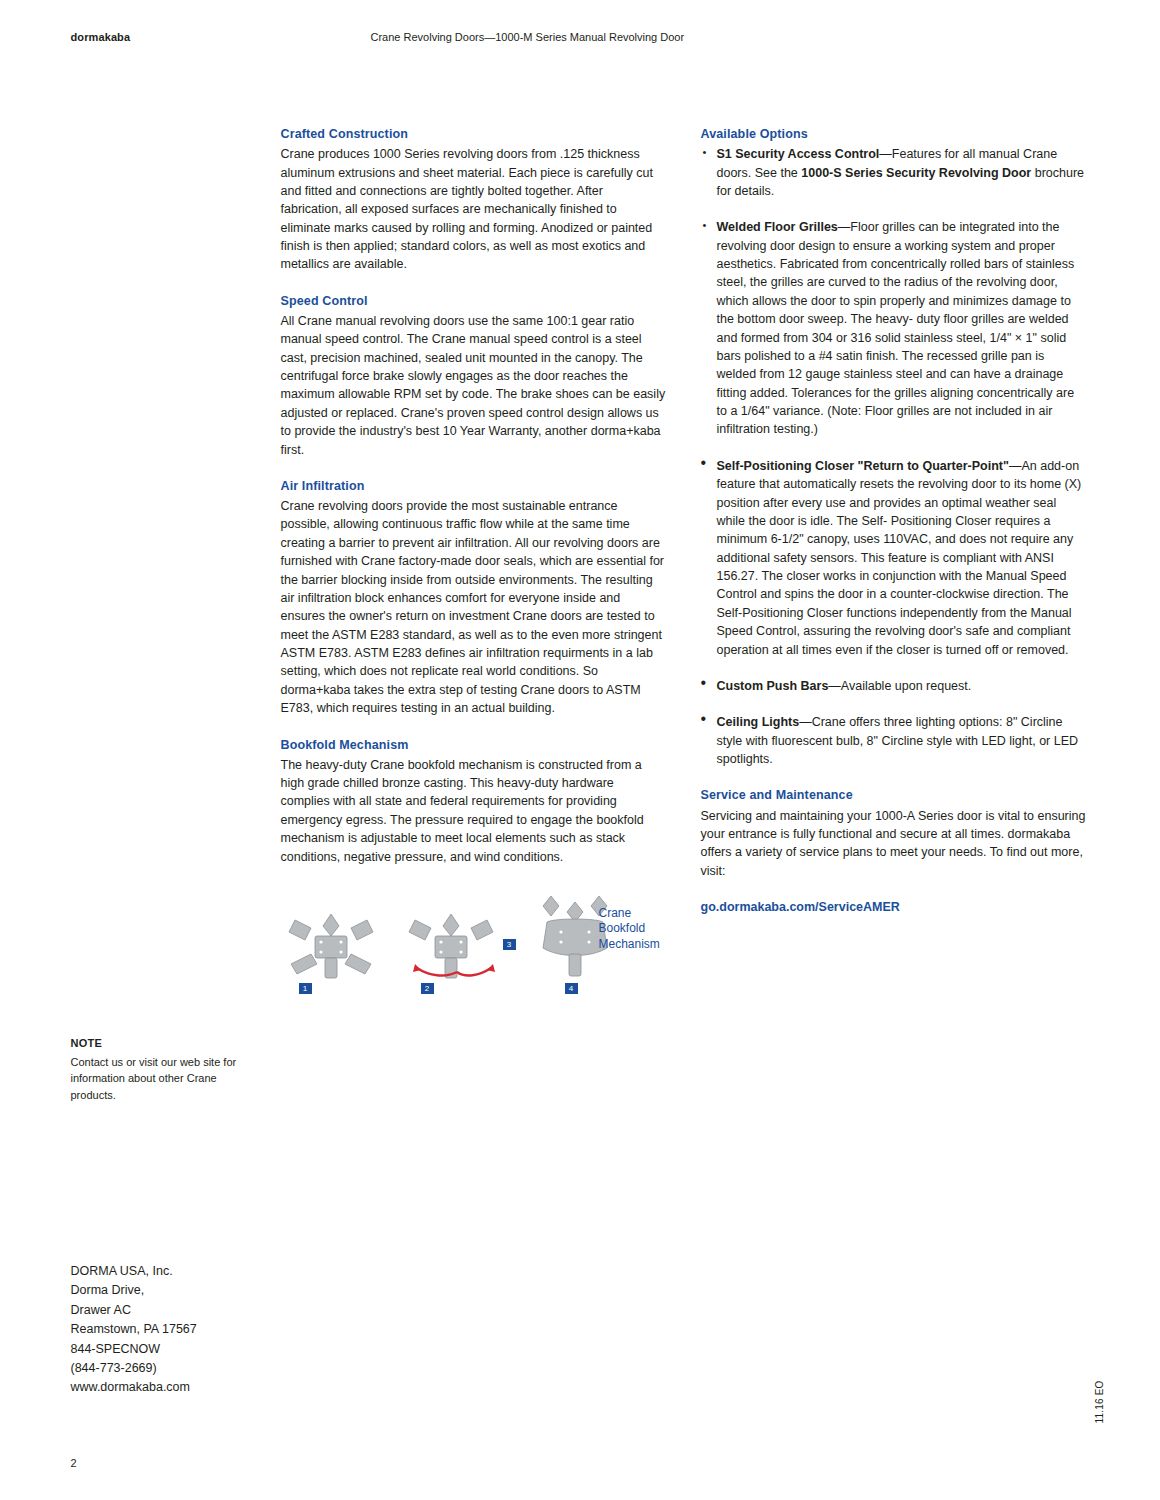dormakaba Crane Revolving Doors—1000-M Series Manual Revolving Door
NOTE
Contact us or visit our web site for information about other Crane products.
DORMA USA, Inc.
Dorma Drive,
Drawer AC
Reamstown, PA 17567
844-SPECNOW
(844-773-2669)
www.dormakaba.com
Crafted Construction
Crane produces 1000 Series revolving doors from .125 thickness aluminum extrusions and sheet material. Each piece is carefully cut and fitted and connections are tightly bolted together. After fabrication, all exposed surfaces are mechanically finished to eliminate marks caused by rolling and forming. Anodized or painted finish is then applied; standard colors, as well as most exotics and metallics are available.
Speed Control
All Crane manual revolving doors use the same 100:1 gear ratio manual speed control. The Crane manual speed control is a steel cast, precision machined, sealed unit mounted in the canopy. The centrifugal force brake slowly engages as the door reaches the maximum allowable RPM set by code. The brake shoes can be easily adjusted or replaced. Crane's proven speed control design allows us to provide the industry's best 10 Year Warranty, another dorma+kaba first.
Air Infiltration
Crane revolving doors provide the most sustainable entrance possible, allowing continuous traffic flow while at the same time creating a barrier to prevent air infiltration. All our revolving doors are furnished with Crane factory-made door seals, which are essential for the barrier blocking inside from outside environments. The resulting air infiltration block enhances comfort for everyone inside and ensures the owner's return on investment Crane doors are tested to meet the ASTM E283 standard, as well as to the even more stringent ASTM E783. ASTM E283 defines air infiltration requirments in a lab setting, which does not replicate real world conditions. So dorma+kaba takes the extra step of testing Crane doors to ASTM E783, which requires testing in an actual building.
Bookfold Mechanism
The heavy-duty Crane bookfold mechanism is constructed from a high grade chilled bronze casting. This heavy-duty hardware complies with all state and federal requirements for providing emergency egress. The pressure required to engage the bookfold mechanism is adjustable to meet local elements such as stack conditions, negative pressure, and wind conditions.
1
2
3 4
Crane
Bookfold
Mechanism
Available Options
S1 Security Access Control—Features for all manual Crane doors. See the 1000-S Series Security Revolving Door brochure for details.
Welded Floor Grilles—Floor grilles can be integrated into the revolving door design to ensure a working system and proper aesthetics. Fabricated from concentrically rolled bars of stainless steel, the grilles are curved to the radius of the revolving door, which allows the door to spin properly and minimizes damage to the bottom door sweep. The heavy- duty floor grilles are welded and formed from 304 or 316 solid stainless steel, 1/4" × 1" solid bars polished to a #4 satin finish. The recessed grille pan is welded from 12 gauge stainless steel and can have a drainage fitting added. Tolerances for the grilles aligning concentrically are to a 1/64" variance. (Note: Floor grilles are not included in air infiltration testing.)
Self-Positioning Closer "Return to Quarter-Point"—An add-on feature that automatically resets the revolving door to its home (X) position after every use and provides an optimal weather seal while the door is idle. The Self- Positioning Closer requires a minimum 6-1/2" canopy, uses 110VAC, and does not require any additional safety sensors. This feature is compliant with ANSI 156.27. The closer works in conjunction with the Manual Speed Control and spins the door in a counter-clockwise direction. The Self-Positioning Closer functions independently from the Manual Speed Control, assuring the revolving door's safe and compliant operation at all times even if the closer is turned off or removed.
Custom Push Bars—Available upon request.
Ceiling Lights—Crane offers three lighting options: 8" Circline style with fluorescent bulb, 8" Circline style with LED light, or LED spotlights.
Service and Maintenance
Servicing and maintaining your 1000-A Series door is vital to ensuring your entrance is fully functional and secure at all times. dormakaba offers a variety of service plans to meet your needs. To find out more, visit:
go.dormakaba.com/ServiceAMER
11.16 EO
2